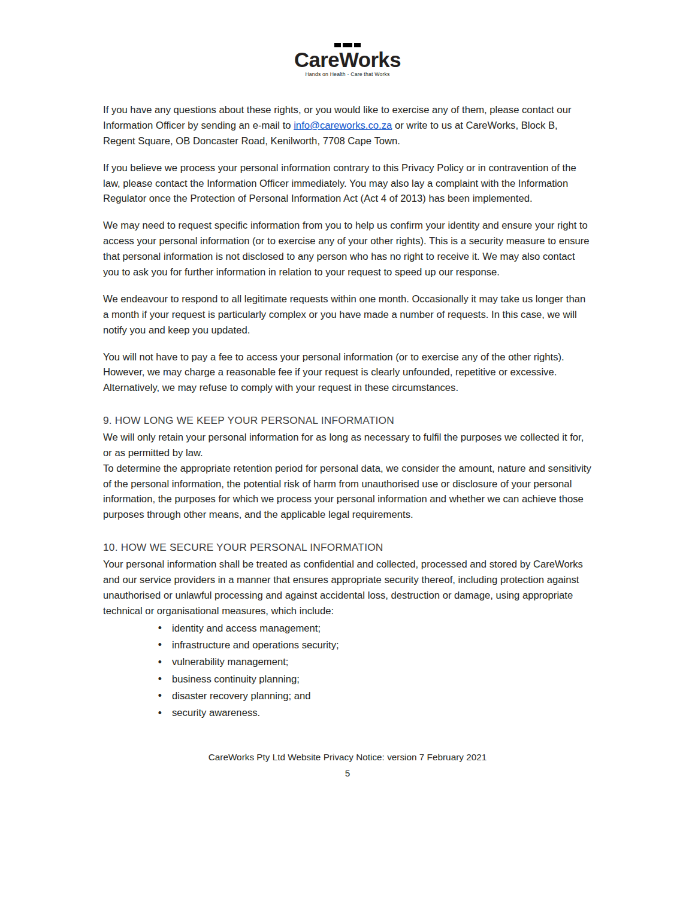CareWorks
Hands on Health · Care that Works
If you have any questions about these rights, or you would like to exercise any of them, please contact our Information Officer by sending an e-mail to info@careworks.co.za or write to us at CareWorks, Block B, Regent Square, OB Doncaster Road, Kenilworth, 7708 Cape Town.
If you believe we process your personal information contrary to this Privacy Policy or in contravention of the law, please contact the Information Officer immediately. You may also lay a complaint with the Information Regulator once the Protection of Personal Information Act (Act 4 of 2013) has been implemented.
We may need to request specific information from you to help us confirm your identity and ensure your right to access your personal information (or to exercise any of your other rights). This is a security measure to ensure that personal information is not disclosed to any person who has no right to receive it. We may also contact you to ask you for further information in relation to your request to speed up our response.
We endeavour to respond to all legitimate requests within one month. Occasionally it may take us longer than a month if your request is particularly complex or you have made a number of requests. In this case, we will notify you and keep you updated.
You will not have to pay a fee to access your personal information (or to exercise any of the other rights). However, we may charge a reasonable fee if your request is clearly unfounded, repetitive or excessive. Alternatively, we may refuse to comply with your request in these circumstances.
9. HOW LONG WE KEEP YOUR PERSONAL INFORMATION
We will only retain your personal information for as long as necessary to fulfil the purposes we collected it for, or as permitted by law.
To determine the appropriate retention period for personal data, we consider the amount, nature and sensitivity of the personal information, the potential risk of harm from unauthorised use or disclosure of your personal information, the purposes for which we process your personal information and whether we can achieve those purposes through other means, and the applicable legal requirements.
10. HOW WE SECURE YOUR PERSONAL INFORMATION
Your personal information shall be treated as confidential and collected, processed and stored by CareWorks and our service providers in a manner that ensures appropriate security thereof, including protection against unauthorised or unlawful processing and against accidental loss, destruction or damage, using appropriate technical or organisational measures, which include:
identity and access management;
infrastructure and operations security;
vulnerability management;
business continuity planning;
disaster recovery planning; and
security awareness.
CareWorks Pty Ltd Website Privacy Notice: version 7 February 2021
5